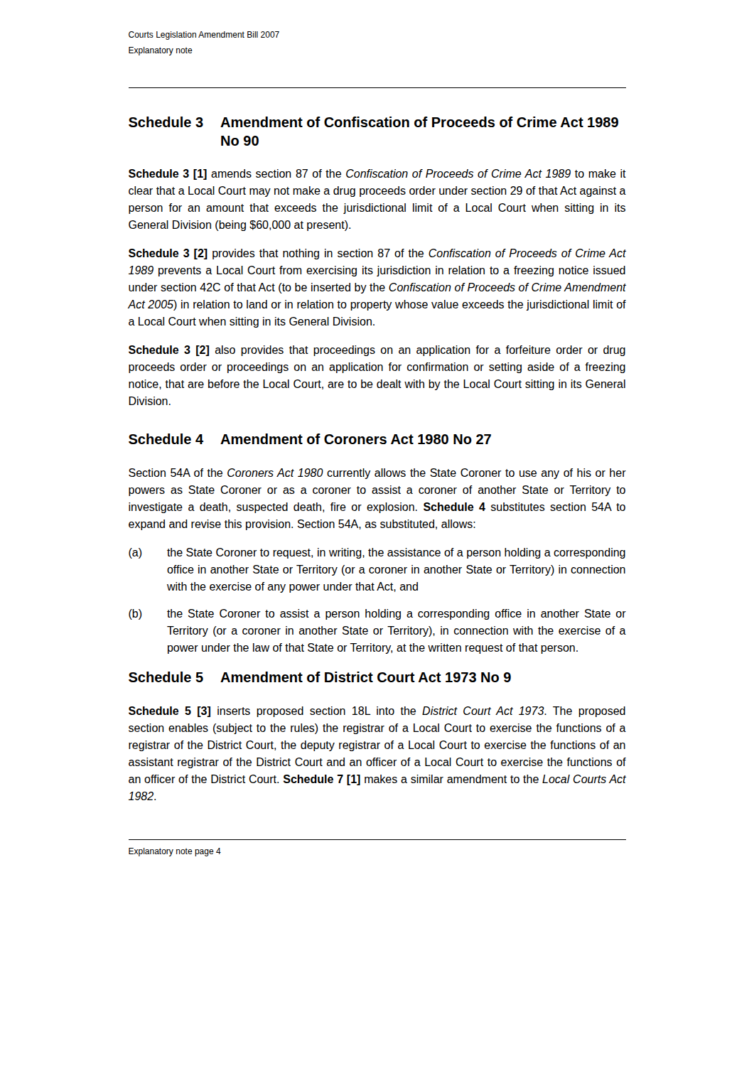Courts Legislation Amendment Bill 2007
Explanatory note
Schedule 3 Amendment of Confiscation of Proceeds of Crime Act 1989 No 90
Schedule 3 [1] amends section 87 of the Confiscation of Proceeds of Crime Act 1989 to make it clear that a Local Court may not make a drug proceeds order under section 29 of that Act against a person for an amount that exceeds the jurisdictional limit of a Local Court when sitting in its General Division (being $60,000 at present).
Schedule 3 [2] provides that nothing in section 87 of the Confiscation of Proceeds of Crime Act 1989 prevents a Local Court from exercising its jurisdiction in relation to a freezing notice issued under section 42C of that Act (to be inserted by the Confiscation of Proceeds of Crime Amendment Act 2005) in relation to land or in relation to property whose value exceeds the jurisdictional limit of a Local Court when sitting in its General Division.
Schedule 3 [2] also provides that proceedings on an application for a forfeiture order or drug proceeds order or proceedings on an application for confirmation or setting aside of a freezing notice, that are before the Local Court, are to be dealt with by the Local Court sitting in its General Division.
Schedule 4 Amendment of Coroners Act 1980 No 27
Section 54A of the Coroners Act 1980 currently allows the State Coroner to use any of his or her powers as State Coroner or as a coroner to assist a coroner of another State or Territory to investigate a death, suspected death, fire or explosion. Schedule 4 substitutes section 54A to expand and revise this provision. Section 54A, as substituted, allows:
(a) the State Coroner to request, in writing, the assistance of a person holding a corresponding office in another State or Territory (or a coroner in another State or Territory) in connection with the exercise of any power under that Act, and
(b) the State Coroner to assist a person holding a corresponding office in another State or Territory (or a coroner in another State or Territory), in connection with the exercise of a power under the law of that State or Territory, at the written request of that person.
Schedule 5 Amendment of District Court Act 1973 No 9
Schedule 5 [3] inserts proposed section 18L into the District Court Act 1973. The proposed section enables (subject to the rules) the registrar of a Local Court to exercise the functions of a registrar of the District Court, the deputy registrar of a Local Court to exercise the functions of an assistant registrar of the District Court and an officer of a Local Court to exercise the functions of an officer of the District Court. Schedule 7 [1] makes a similar amendment to the Local Courts Act 1982.
Explanatory note page 4